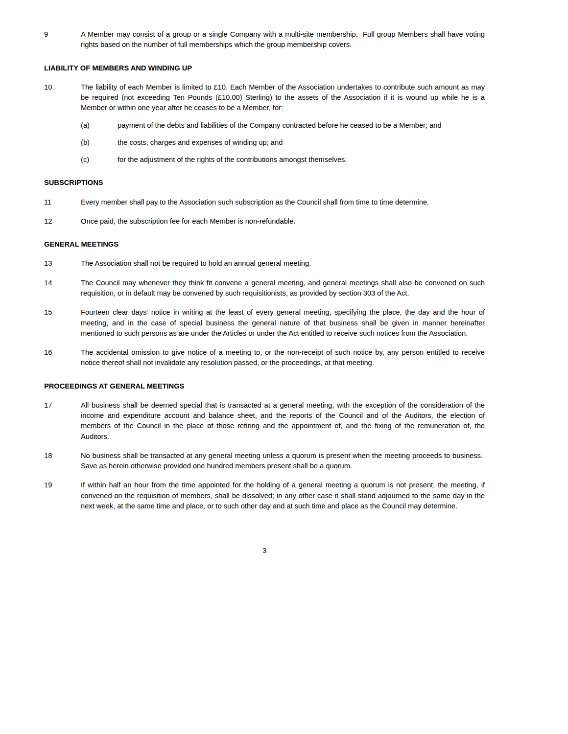9
A Member may consist of a group or a single Company with a multi-site membership. Full group Members shall have voting rights based on the number of full memberships which the group membership covers.
Liability of Members and Winding Up
10
The liability of each Member is limited to £10. Each Member of the Association undertakes to contribute such amount as may be required (not exceeding Ten Pounds (£10.00) Sterling) to the assets of the Association if it is wound up while he is a Member or within one year after he ceases to be a Member, for:
(a)
payment of the debts and liabilities of the Company contracted before he ceased to be a Member; and
(b)
the costs, charges and expenses of winding up; and
(c)
for the adjustment of the rights of the contributions amongst themselves.
Subscriptions
11
Every member shall pay to the Association such subscription as the Council shall from time to time determine.
12
Once paid, the subscription fee for each Member is non-refundable.
General Meetings
13
The Association shall not be required to hold an annual general meeting.
14
The Council may whenever they think fit convene a general meeting, and general meetings shall also be convened on such requisition, or in default may be convened by such requisitionists, as provided by section 303 of the Act.
15
Fourteen clear days' notice in writing at the least of every general meeting, specifying the place, the day and the hour of meeting, and in the case of special business the general nature of that business shall be given in manner hereinafter mentioned to such persons as are under the Articles or under the Act entitled to receive such notices from the Association.
16
The accidental omission to give notice of a meeting to, or the non-receipt of such notice by, any person entitled to receive notice thereof shall not invalidate any resolution passed, or the proceedings, at that meeting.
Proceedings at General Meetings
17
All business shall be deemed special that is transacted at a general meeting, with the exception of the consideration of the income and expenditure account and balance sheet, and the reports of the Council and of the Auditors, the election of members of the Council in the place of those retiring and the appointment of, and the fixing of the remuneration of, the Auditors.
18
No business shall be transacted at any general meeting unless a quorum is present when the meeting proceeds to business. Save as herein otherwise provided one hundred members present shall be a quorum.
19
If within half an hour from the time appointed for the holding of a general meeting a quorum is not present, the meeting, if convened on the requisition of members, shall be dissolved; in any other case it shall stand adjourned to the same day in the next week, at the same time and place, or to such other day and at such time and place as the Council may determine.
3